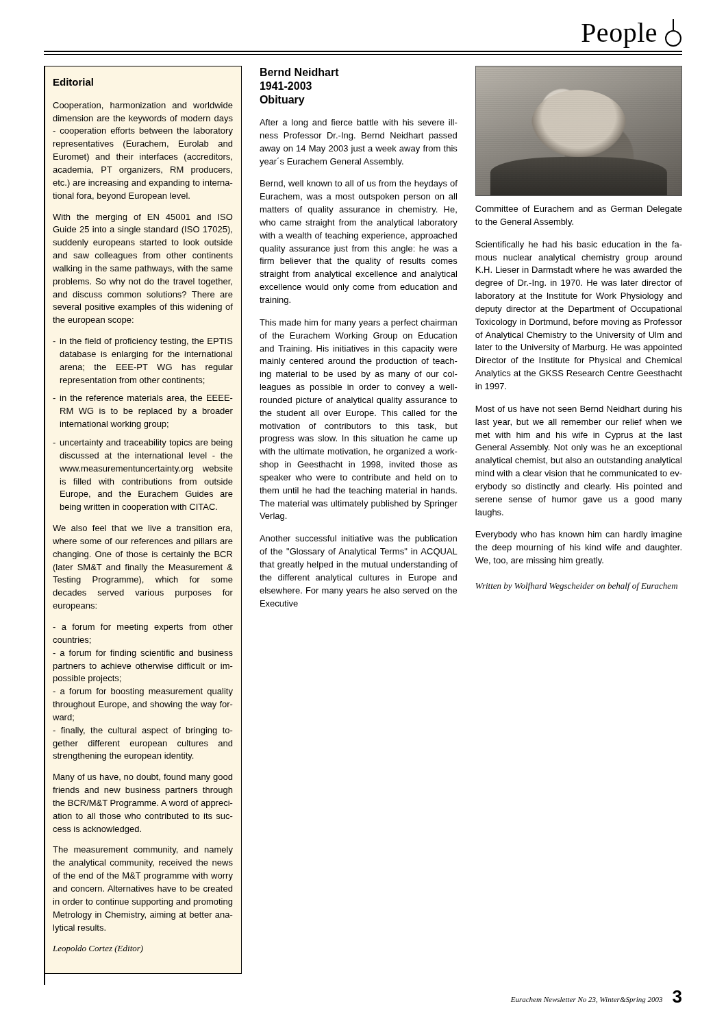People
Editorial
Cooperation, harmonization and worldwide dimension are the keywords of modern days - cooperation efforts between the laboratory representatives (Eurachem, Eurolab and Euromet) and their interfaces (accreditors, academia, PT organizers, RM producers, etc.) are increasing and expanding to international fora, beyond European level.
With the merging of EN 45001 and ISO Guide 25 into a single standard (ISO 17025), suddenly europeans started to look outside and saw colleagues from other continents walking in the same pathways, with the same problems. So why not do the travel together, and discuss common solutions? There are several positive examples of this widening of the european scope:
in the field of proficiency testing, the EPTIS database is enlarging for the international arena; the EEE-PT WG has regular representation from other continents;
in the reference materials area, the EEEE-RM WG is to be replaced by a broader international working group;
uncertainty and traceability topics are being discussed at the international level - the www.measurementuncertainty.org website is filled with contributions from outside Europe, and the Eurachem Guides are being written in cooperation with CITAC.
We also feel that we live a transition era, where some of our references and pillars are changing. One of those is certainly the BCR (later SM&T and finally the Measurement & Testing Programme), which for some decades served various purposes for europeans:
- a forum for meeting experts from other countries;
- a forum for finding scientific and business partners to achieve otherwise difficult or impossible projects;
- a forum for boosting measurement quality throughout Europe, and showing the way forward;
- finally, the cultural aspect of bringing together different european cultures and strengthening the european identity.
Many of us have, no doubt, found many good friends and new business partners through the BCR/M&T Programme. A word of appreciation to all those who contributed to its success is acknowledged.
The measurement community, and namely the analytical community, received the news of the end of the M&T programme with worry and concern. Alternatives have to be created in order to continue supporting and promoting Metrology in Chemistry, aiming at better analytical results.
Leopoldo Cortez (Editor)
Bernd Neidhart 1941-2003 Obituary
After a long and fierce battle with his severe illness Professor Dr.-Ing. Bernd Neidhart passed away on 14 May 2003 just a week away from this year´s Eurachem General Assembly.
Bernd, well known to all of us from the heydays of Eurachem, was a most outspoken person on all matters of quality assurance in chemistry. He, who came straight from the analytical laboratory with a wealth of teaching experience, approached quality assurance just from this angle: he was a firm believer that the quality of results comes straight from analytical excellence and analytical excellence would only come from education and training.
This made him for many years a perfect chairman of the Eurachem Working Group on Education and Training. His initiatives in this capacity were mainly centered around the production of teaching material to be used by as many of our colleagues as possible in order to convey a well-rounded picture of analytical quality assurance to the student all over Europe. This called for the motivation of contributors to this task, but progress was slow. In this situation he came up with the ultimate motivation, he organized a workshop in Geesthacht in 1998, invited those as speaker who were to contribute and held on to them until he had the teaching material in hands. The material was ultimately published by Springer Verlag.
Another successful initiative was the publication of the "Glossary of Analytical Terms" in ACQUAL that greatly helped in the mutual understanding of the different analytical cultures in Europe and elsewhere. For many years he also served on the Executive
Committee of Eurachem and as German Delegate to the General Assembly.
Scientifically he had his basic education in the famous nuclear analytical chemistry group around K.H. Lieser in Darmstadt where he was awarded the degree of Dr.-Ing. in 1970. He was later director of laboratory at the Institute for Work Physiology and deputy director at the Department of Occupational Toxicology in Dortmund, before moving as Professor of Analytical Chemistry to the University of Ulm and later to the University of Marburg. He was appointed Director of the Institute for Physical and Chemical Analytics at the GKSS Research Centre Geesthacht in 1997.
Most of us have not seen Bernd Neidhart during his last year, but we all remember our relief when we met with him and his wife in Cyprus at the last General Assembly. Not only was he an exceptional analytical chemist, but also an outstanding analytical mind with a clear vision that he communicated to everybody so distinctly and clearly. His pointed and serene sense of humor gave us a good many laughs.
Everybody who has known him can hardly imagine the deep mourning of his kind wife and daughter. We, too, are missing him greatly.
Written by Wolfhard Wegscheider on behalf of Eurachem
Eurachem Newsletter No 23, Winter&Spring 2003
3